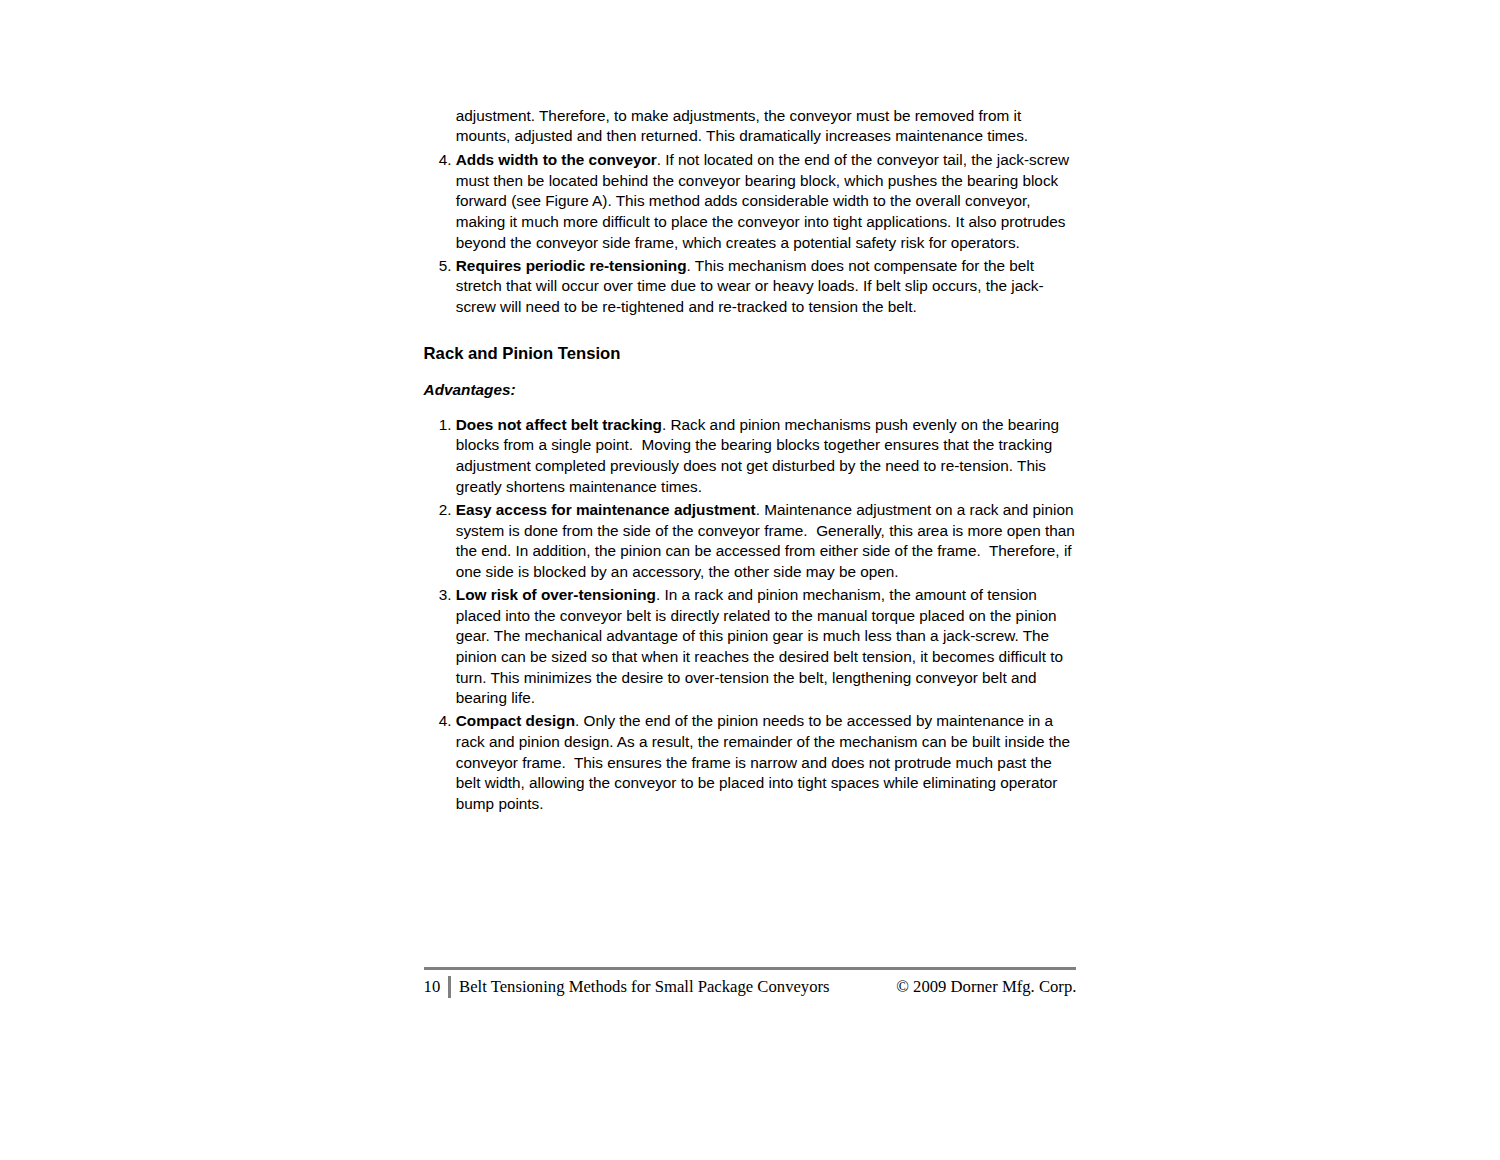adjustment. Therefore, to make adjustments, the conveyor must be removed from it mounts, adjusted and then returned. This dramatically increases maintenance times.
Adds width to the conveyor. If not located on the end of the conveyor tail, the jack-screw must then be located behind the conveyor bearing block, which pushes the bearing block forward (see Figure A). This method adds considerable width to the overall conveyor, making it much more difficult to place the conveyor into tight applications. It also protrudes beyond the conveyor side frame, which creates a potential safety risk for operators.
Requires periodic re-tensioning. This mechanism does not compensate for the belt stretch that will occur over time due to wear or heavy loads. If belt slip occurs, the jack-screw will need to be re-tightened and re-tracked to tension the belt.
Rack and Pinion Tension
Advantages:
Does not affect belt tracking. Rack and pinion mechanisms push evenly on the bearing blocks from a single point. Moving the bearing blocks together ensures that the tracking adjustment completed previously does not get disturbed by the need to re-tension. This greatly shortens maintenance times.
Easy access for maintenance adjustment. Maintenance adjustment on a rack and pinion system is done from the side of the conveyor frame. Generally, this area is more open than the end. In addition, the pinion can be accessed from either side of the frame. Therefore, if one side is blocked by an accessory, the other side may be open.
Low risk of over-tensioning. In a rack and pinion mechanism, the amount of tension placed into the conveyor belt is directly related to the manual torque placed on the pinion gear. The mechanical advantage of this pinion gear is much less than a jack-screw. The pinion can be sized so that when it reaches the desired belt tension, it becomes difficult to turn. This minimizes the desire to over-tension the belt, lengthening conveyor belt and bearing life.
Compact design. Only the end of the pinion needs to be accessed by maintenance in a rack and pinion design. As a result, the remainder of the mechanism can be built inside the conveyor frame. This ensures the frame is narrow and does not protrude much past the belt width, allowing the conveyor to be placed into tight spaces while eliminating operator bump points.
10 Belt Tensioning Methods for Small Package Conveyors © 2009 Dorner Mfg. Corp.